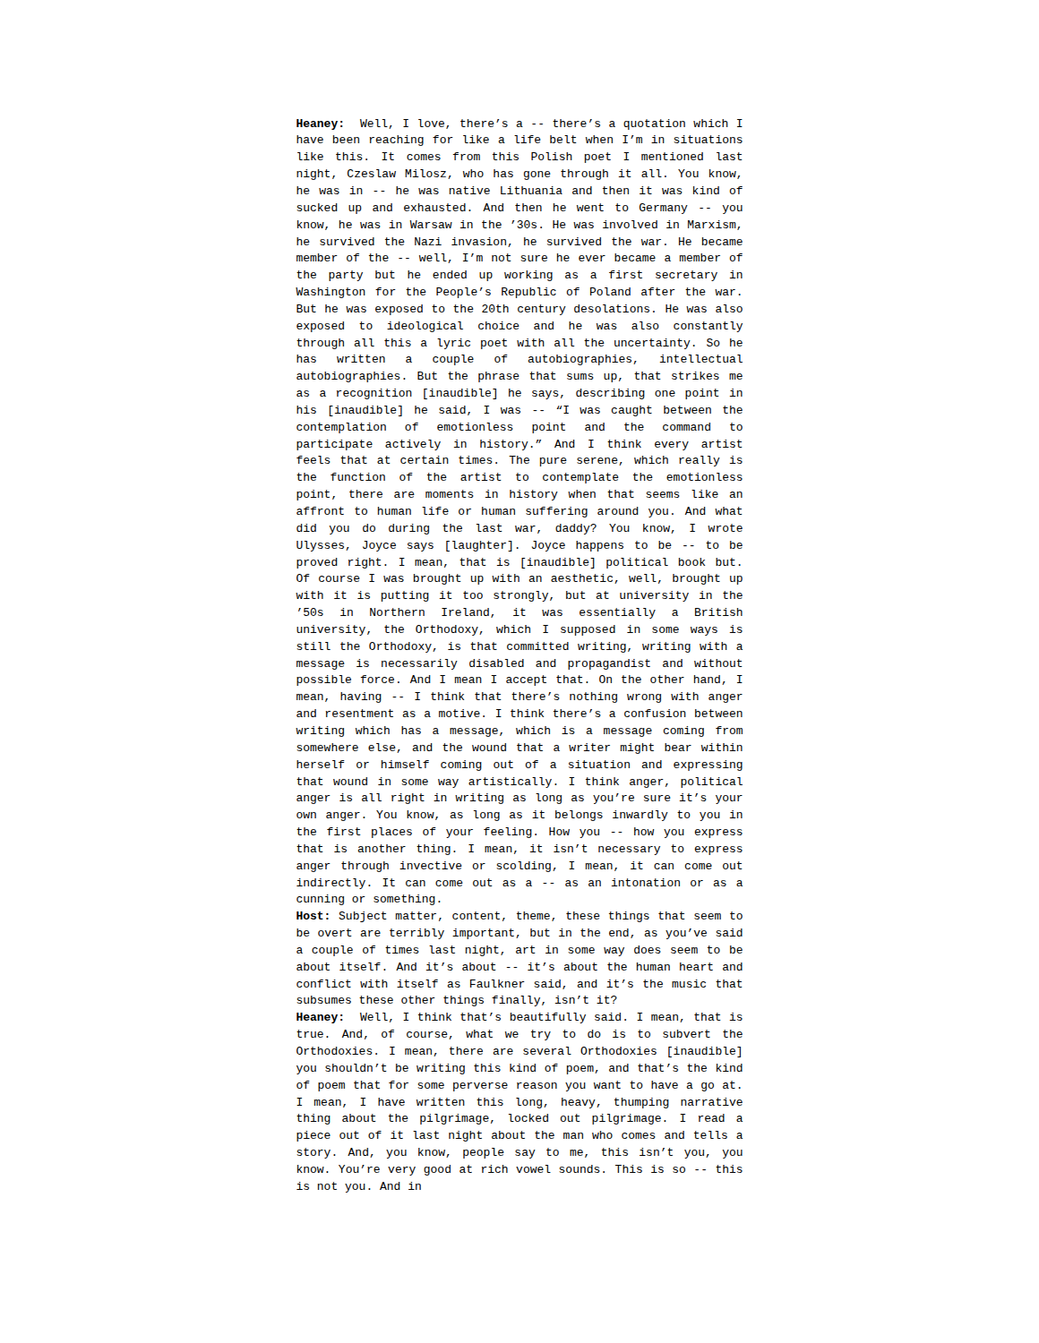Heaney: Well, I love, there’s a -- there’s a quotation which I have been reaching for like a life belt when I’m in situations like this. It comes from this Polish poet I mentioned last night, Czeslaw Milosz, who has gone through it all. You know, he was in -- he was native Lithuania and then it was kind of sucked up and exhausted. And then he went to Germany -- you know, he was in Warsaw in the ’30s. He was involved in Marxism, he survived the Nazi invasion, he survived the war. He became member of the -- well, I’m not sure he ever became a member of the party but he ended up working as a first secretary in Washington for the People’s Republic of Poland after the war. But he was exposed to the 20th century desolations. He was also exposed to ideological choice and he was also constantly through all this a lyric poet with all the uncertainty. So he has written a couple of autobiographies, intellectual autobiographies. But the phrase that sums up, that strikes me as a recognition [inaudible] he says, describing one point in his [inaudible] he said, I was -- “I was caught between the contemplation of emotionless point and the command to participate actively in history.” And I think every artist feels that at certain times. The pure serene, which really is the function of the artist to contemplate the emotionless point, there are moments in history when that seems like an affront to human life or human suffering around you. And what did you do during the last war, daddy? You know, I wrote Ulysses, Joyce says [laughter]. Joyce happens to be -- to be proved right. I mean, that is [inaudible] political book but. Of course I was brought up with an aesthetic, well, brought up with it is putting it too strongly, but at university in the ’50s in Northern Ireland, it was essentially a British university, the Orthodoxy, which I supposed in some ways is still the Orthodoxy, is that committed writing, writing with a message is necessarily disabled and propagandist and without possible force. And I mean I accept that. On the other hand, I mean, having -- I think that there’s nothing wrong with anger and resentment as a motive. I think there’s a confusion between writing which has a message, which is a message coming from somewhere else, and the wound that a writer might bear within herself or himself coming out of a situation and expressing that wound in some way artistically. I think anger, political anger is all right in writing as long as you’re sure it’s your own anger. You know, as long as it belongs inwardly to you in the first places of your feeling. How you -- how you express that is another thing. I mean, it isn’t necessary to express anger through invective or scolding, I mean, it can come out indirectly. It can come out as a -- as an intonation or as a cunning or something.
Host: Subject matter, content, theme, these things that seem to be overt are terribly important, but in the end, as you’ve said a couple of times last night, art in some way does seem to be about itself. And it’s about -- it’s about the human heart and conflict with itself as Faulkner said, and it’s the music that subsumes these other things finally, isn’t it?
Heaney: Well, I think that’s beautifully said. I mean, that is true. And, of course, what we try to do is to subvert the Orthodoxies. I mean, there are several Orthodoxies [inaudible] you shouldn’t be writing this kind of poem, and that’s the kind of poem that for some perverse reason you want to have a go at. I mean, I have written this long, heavy, thumping narrative thing about the pilgrimage, locked out pilgrimage. I read a piece out of it last night about the man who comes and tells a story. And, you know, people say to me, this isn’t you, you know. You’re very good at rich vowel sounds. This is so -- this is not you. And in